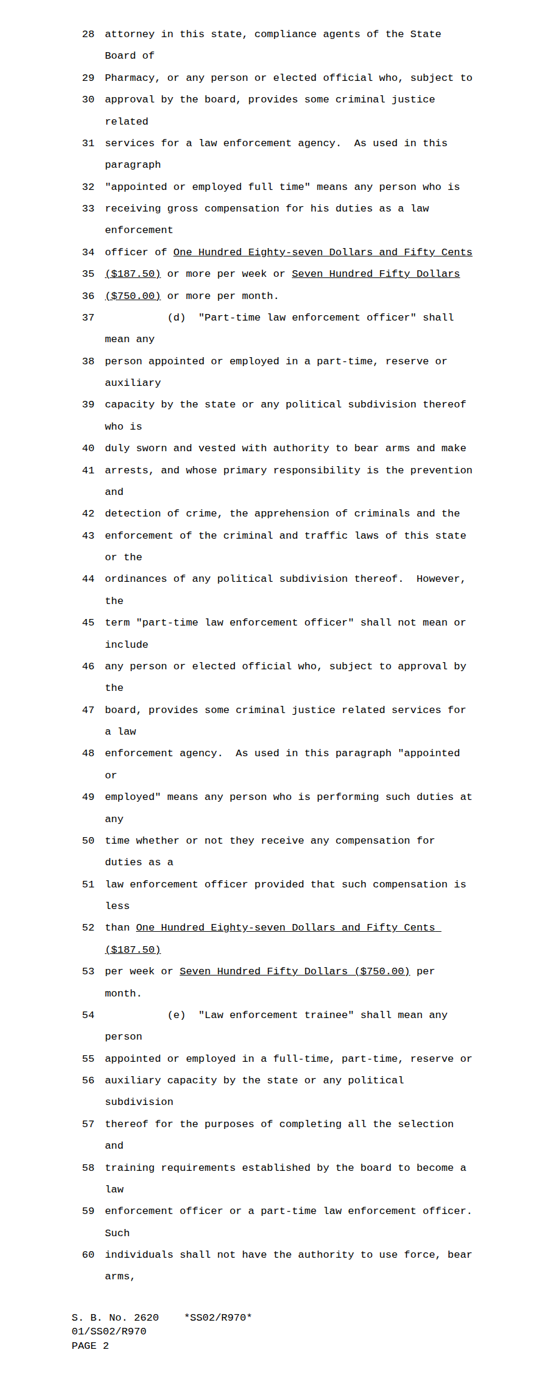attorney in this state, compliance agents of the State Board of
Pharmacy, or any person or elected official who, subject to
approval by the board, provides some criminal justice related
services for a law enforcement agency. As used in this paragraph
"appointed or employed full time" means any person who is
receiving gross compensation for his duties as a law enforcement
officer of One Hundred Eighty-seven Dollars and Fifty Cents
($187.50) or more per week or Seven Hundred Fifty Dollars
($750.00) or more per month.
(d) "Part-time law enforcement officer" shall mean any
person appointed or employed in a part-time, reserve or auxiliary
capacity by the state or any political subdivision thereof who is
duly sworn and vested with authority to bear arms and make
arrests, and whose primary responsibility is the prevention and
detection of crime, the apprehension of criminals and the
enforcement of the criminal and traffic laws of this state or the
ordinances of any political subdivision thereof. However, the
term "part-time law enforcement officer" shall not mean or include
any person or elected official who, subject to approval by the
board, provides some criminal justice related services for a law
enforcement agency. As used in this paragraph "appointed or
employed" means any person who is performing such duties at any
time whether or not they receive any compensation for duties as a
law enforcement officer provided that such compensation is less
than One Hundred Eighty-seven Dollars and Fifty Cents ($187.50)
per week or Seven Hundred Fifty Dollars ($750.00) per month.
(e) "Law enforcement trainee" shall mean any person
appointed or employed in a full-time, part-time, reserve or
auxiliary capacity by the state or any political subdivision
thereof for the purposes of completing all the selection and
training requirements established by the board to become a law
enforcement officer or a part-time law enforcement officer. Such
individuals shall not have the authority to use force, bear arms,
S. B. No. 2620 *SS02/R970* 01/SS02/R970 PAGE 2